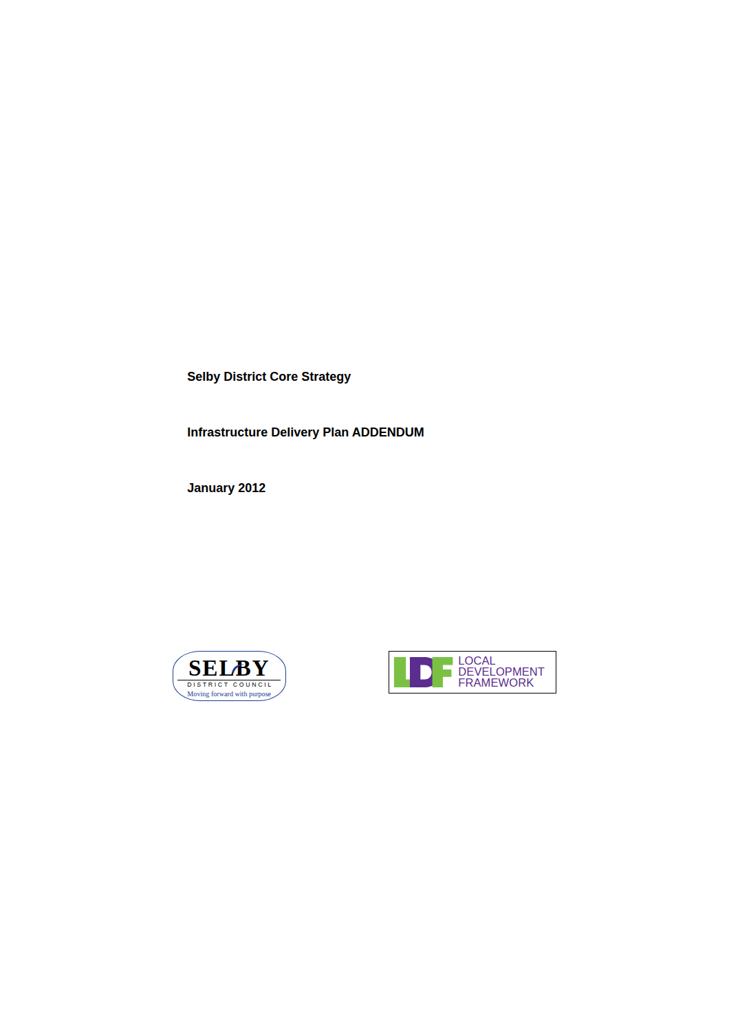Selby District Core Strategy
Infrastructure Delivery Plan ADDENDUM
January 2012
SELBY
DISTRICT COUNCIL
Moving forward with purpose
LOCAL
DEVELOPMENT
FRAMEWORK